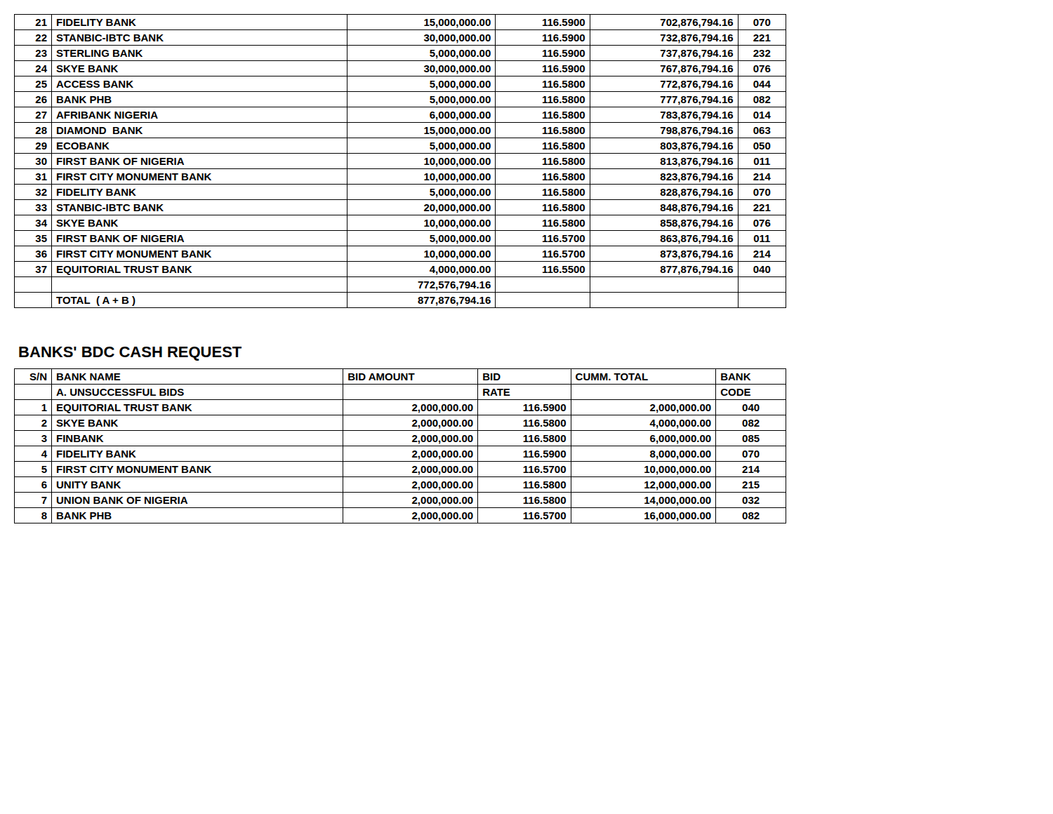| 21 | FIDELITY BANK | 15,000,000.00 | 116.5900 | 702,876,794.16 | 070 |
| 22 | STANBIC-IBTC BANK | 30,000,000.00 | 116.5900 | 732,876,794.16 | 221 |
| 23 | STERLING BANK | 5,000,000.00 | 116.5900 | 737,876,794.16 | 232 |
| 24 | SKYE BANK | 30,000,000.00 | 116.5900 | 767,876,794.16 | 076 |
| 25 | ACCESS BANK | 5,000,000.00 | 116.5800 | 772,876,794.16 | 044 |
| 26 | BANK PHB | 5,000,000.00 | 116.5800 | 777,876,794.16 | 082 |
| 27 | AFRIBANK NIGERIA | 6,000,000.00 | 116.5800 | 783,876,794.16 | 014 |
| 28 | DIAMOND BANK | 15,000,000.00 | 116.5800 | 798,876,794.16 | 063 |
| 29 | ECOBANK | 5,000,000.00 | 116.5800 | 803,876,794.16 | 050 |
| 30 | FIRST BANK OF NIGERIA | 10,000,000.00 | 116.5800 | 813,876,794.16 | 011 |
| 31 | FIRST CITY MONUMENT BANK | 10,000,000.00 | 116.5800 | 823,876,794.16 | 214 |
| 32 | FIDELITY BANK | 5,000,000.00 | 116.5800 | 828,876,794.16 | 070 |
| 33 | STANBIC-IBTC BANK | 20,000,000.00 | 116.5800 | 848,876,794.16 | 221 |
| 34 | SKYE BANK | 10,000,000.00 | 116.5800 | 858,876,794.16 | 076 |
| 35 | FIRST BANK OF NIGERIA | 5,000,000.00 | 116.5700 | 863,876,794.16 | 011 |
| 36 | FIRST CITY MONUMENT BANK | 10,000,000.00 | 116.5700 | 873,876,794.16 | 214 |
| 37 | EQUITORIAL TRUST BANK | 4,000,000.00 | 116.5500 | 877,876,794.16 | 040 |
| | | 772,576,794.16 | | | |
| | TOTAL ( A + B ) | 877,876,794.16 | | | |
BANKS' BDC CASH REQUEST
| S/N | BANK NAME | BID AMOUNT | BID | CUMM. TOTAL | BANK |
| | A. UNSUCCESSFUL BIDS | | RATE | | CODE |
| 1 | EQUITORIAL TRUST BANK | 2,000,000.00 | 116.5900 | 2,000,000.00 | 040 |
| 2 | SKYE BANK | 2,000,000.00 | 116.5800 | 4,000,000.00 | 082 |
| 3 | FINBANK | 2,000,000.00 | 116.5800 | 6,000,000.00 | 085 |
| 4 | FIDELITY BANK | 2,000,000.00 | 116.5900 | 8,000,000.00 | 070 |
| 5 | FIRST CITY MONUMENT BANK | 2,000,000.00 | 116.5700 | 10,000,000.00 | 214 |
| 6 | UNITY BANK | 2,000,000.00 | 116.5800 | 12,000,000.00 | 215 |
| 7 | UNION BANK OF NIGERIA | 2,000,000.00 | 116.5800 | 14,000,000.00 | 032 |
| 8 | BANK PHB | 2,000,000.00 | 116.5700 | 16,000,000.00 | 082 |